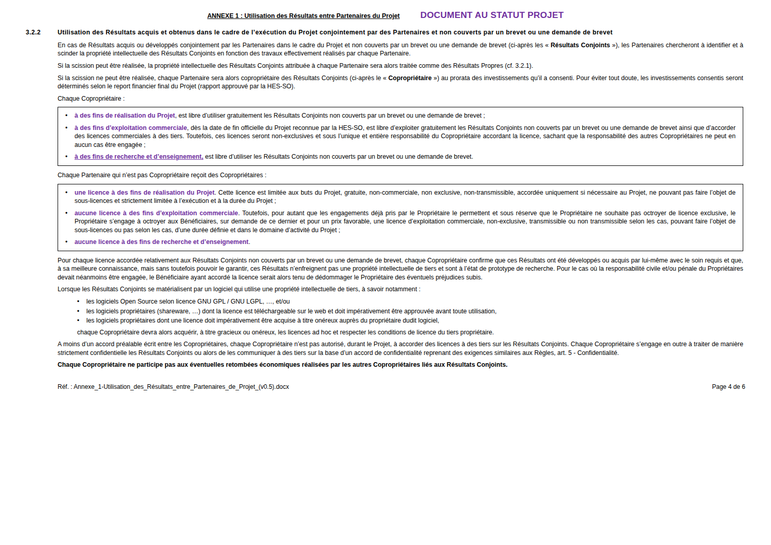ANNEXE 1 : Utilisation des Résultats entre Partenaires du Projet DOCUMENT AU STATUT PROJET
3.2.2 Utilisation des Résultats acquis et obtenus dans le cadre de l’exécution du Projet conjointement par des Partenaires et non couverts par un brevet ou une demande de brevet
En cas de Résultats acquis ou développés conjointement par les Partenaires dans le cadre du Projet et non couverts par un brevet ou une demande de brevet (ci-après les « Résultats Conjoints »), les Partenaires chercheront à identifier et à scinder la propriété intellectuelle des Résultats Conjoints en fonction des travaux effectivement réalisés par chaque Partenaire.
Si la scission peut être réalisée, la propriété intellectuelle des Résultats Conjoints attribuée à chaque Partenaire sera alors traitée comme des Résultats Propres (cf. 3.2.1).
Si la scission ne peut être réalisée, chaque Partenaire sera alors copropriétaire des Résultats Conjoints (ci-après le « Copropriétaire ») au prorata des investissements qu’il a consenti. Pour éviter tout doute, les investissements consentis seront déterminés selon le report financier final du Projet (rapport approuvé par la HES-SO).
Chaque Copropriétaire :
à des fins de réalisation du Projet, est libre d’utiliser gratuitement les Résultats Conjoints non couverts par un brevet ou une demande de brevet ;
à des fins d’exploitation commerciale, dès la date de fin officielle du Projet reconnue par la HES-SO, est libre d’exploiter gratuitement les Résultats Conjoints non couverts par un brevet ou une demande de brevet ainsi que d’accorder des licences commerciales à des tiers. Toutefois, ces licences seront non-exclusives et sous l’unique et entière responsabilité du Copropriétaire accordant la licence, sachant que la responsabilité des autres Copropriétaires ne peut en aucun cas être engagée ;
à des fins de recherche et d’enseignement, est libre d’utiliser les Résultats Conjoints non couverts par un brevet ou une demande de brevet.
Chaque Partenaire qui n’est pas Copropriétaire reçoit des Copropriétaires :
une licence à des fins de réalisation du Projet. Cette licence est limitée aux buts du Projet, gratuite, non-commerciale, non exclusive, non-transmissible, accordée uniquement si nécessaire au Projet, ne pouvant pas faire l’objet de sous-licences et strictement limitée à l’exécution et à la durée du Projet ;
aucune licence à des fins d’exploitation commerciale. Toutefois, pour autant que les engagements déjà pris par le Propriétaire le permettent et sous réserve que le Propriétaire ne souhaite pas octroyer de licence exclusive, le Propriétaire s’engage à octroyer aux Bénéficiaires, sur demande de ce dernier et pour un prix favorable, une licence d’exploitation commerciale, non-exclusive, transmissible ou non transmissible selon les cas, pouvant faire l’objet de sous-licences ou pas selon les cas, d’une durée définie et dans le domaine d’activité du Projet ;
aucune licence à des fins de recherche et d’enseignement.
Pour chaque licence accordée relativement aux Résultats Conjoints non couverts par un brevet ou une demande de brevet, chaque Copropriétaire confirme que ces Résultats ont été développés ou acquis par lui-même avec le soin requis et que, à sa meilleure connaissance, mais sans toutefois pouvoir le garantir, ces Résultats n’enfreignent pas une propriété intellectuelle de tiers et sont à l’état de prototype de recherche. Pour le cas où la responsabilité civile et/ou pénale du Propriétaires devait néanmoins être engagée, le Bénéficiaire ayant accordé la licence serait alors tenu de dédommager le Propriétaire des éventuels préjudices subis.
Lorsque les Résultats Conjoints se matérialisent par un logiciel qui utilise une propriété intellectuelle de tiers, à savoir notamment :
les logiciels Open Source selon licence GNU GPL / GNU LGPL, …, et/ou
les logiciels propriétaires (shareware, …) dont la licence est téléchargeable sur le web et doit impérativement être approuvée avant toute utilisation,
les logiciels propriétaires dont une licence doit impérativement être acquise à titre onéreux auprès du propriétaire dudit logiciel,
chaque Copropriétaire devra alors acquérir, à titre gracieux ou onéreux, les licences ad hoc et respecter les conditions de licence du tiers propriétaire.
A moins d’un accord préalable écrit entre les Copropriétaires, chaque Copropriétaire n’est pas autorisé, durant le Projet, à accorder des licences à des tiers sur les Résultats Conjoints. Chaque Copropriétaire s’engage en outre à traiter de manière strictement confidentielle les Résultats Conjoints ou alors de les communiquer à des tiers sur la base d’un accord de confidentialité reprenant des exigences similaires aux Règles, art. 5 - Confidentialité.
Chaque Copropriétaire ne participe pas aux éventuelles retombées économiques réalisées par les autres Copropriétaires liés aux Résultats Conjoints.
Réf. : Annexe_1-Utilisation_des_Résultats_entre_Partenaires_de_Projet_(v0.5).docx Page 4 de 6